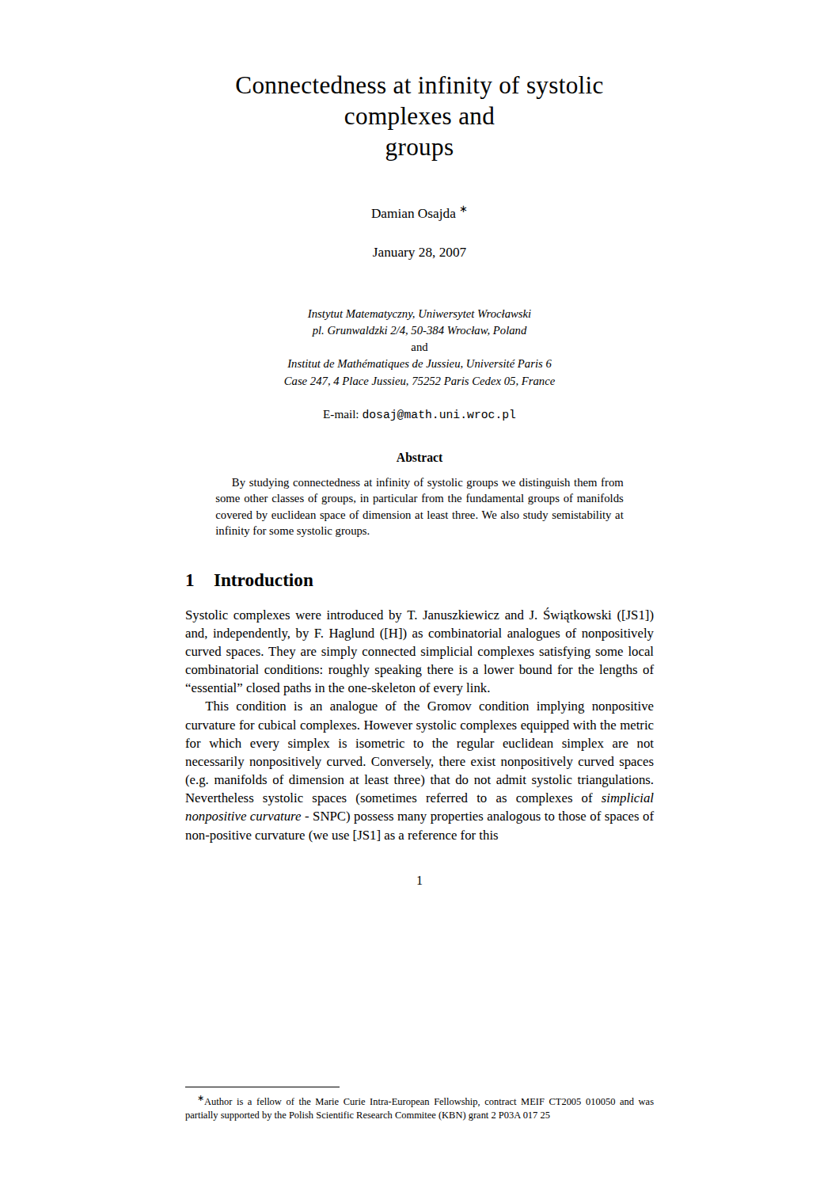Connectedness at infinity of systolic complexes and
groups
Damian Osajda ∗
January 28, 2007
Instytut Matematyczny, Uniwersytet Wrocławski
pl. Grunwaldzki 2/4, 50-384 Wrocław, Poland
and
Institut de Mathématiques de Jussieu, Université Paris 6
Case 247, 4 Place Jussieu, 75252 Paris Cedex 05, France
E-mail: dosaj@math.uni.wroc.pl
Abstract
By studying connectedness at infinity of systolic groups we distinguish them from some other classes of groups, in particular from the fundamental groups of manifolds covered by euclidean space of dimension at least three. We also study semistability at infinity for some systolic groups.
1 Introduction
Systolic complexes were introduced by T. Januszkiewicz and J. Świątkowski ([JS1]) and, independently, by F. Haglund ([H]) as combinatorial analogues of nonpositively curved spaces. They are simply connected simplicial complexes satisfying some local combinatorial conditions: roughly speaking there is a lower bound for the lengths of “essential” closed paths in the one-skeleton of every link.
This condition is an analogue of the Gromov condition implying nonpositive curvature for cubical complexes. However systolic complexes equipped with the metric for which every simplex is isometric to the regular euclidean simplex are not necessarily nonpositively curved. Conversely, there exist nonpositively curved spaces (e.g. manifolds of dimension at least three) that do not admit systolic triangulations. Nevertheless systolic spaces (sometimes referred to as complexes of simplicial nonpositive curvature - SNPC) possess many properties analogous to those of spaces of non-positive curvature (we use [JS1] as a reference for this
∗Author is a fellow of the Marie Curie Intra-European Fellowship, contract MEIF CT2005 010050 and was partially supported by the Polish Scientific Research Commitee (KBN) grant 2 P03A 017 25
1